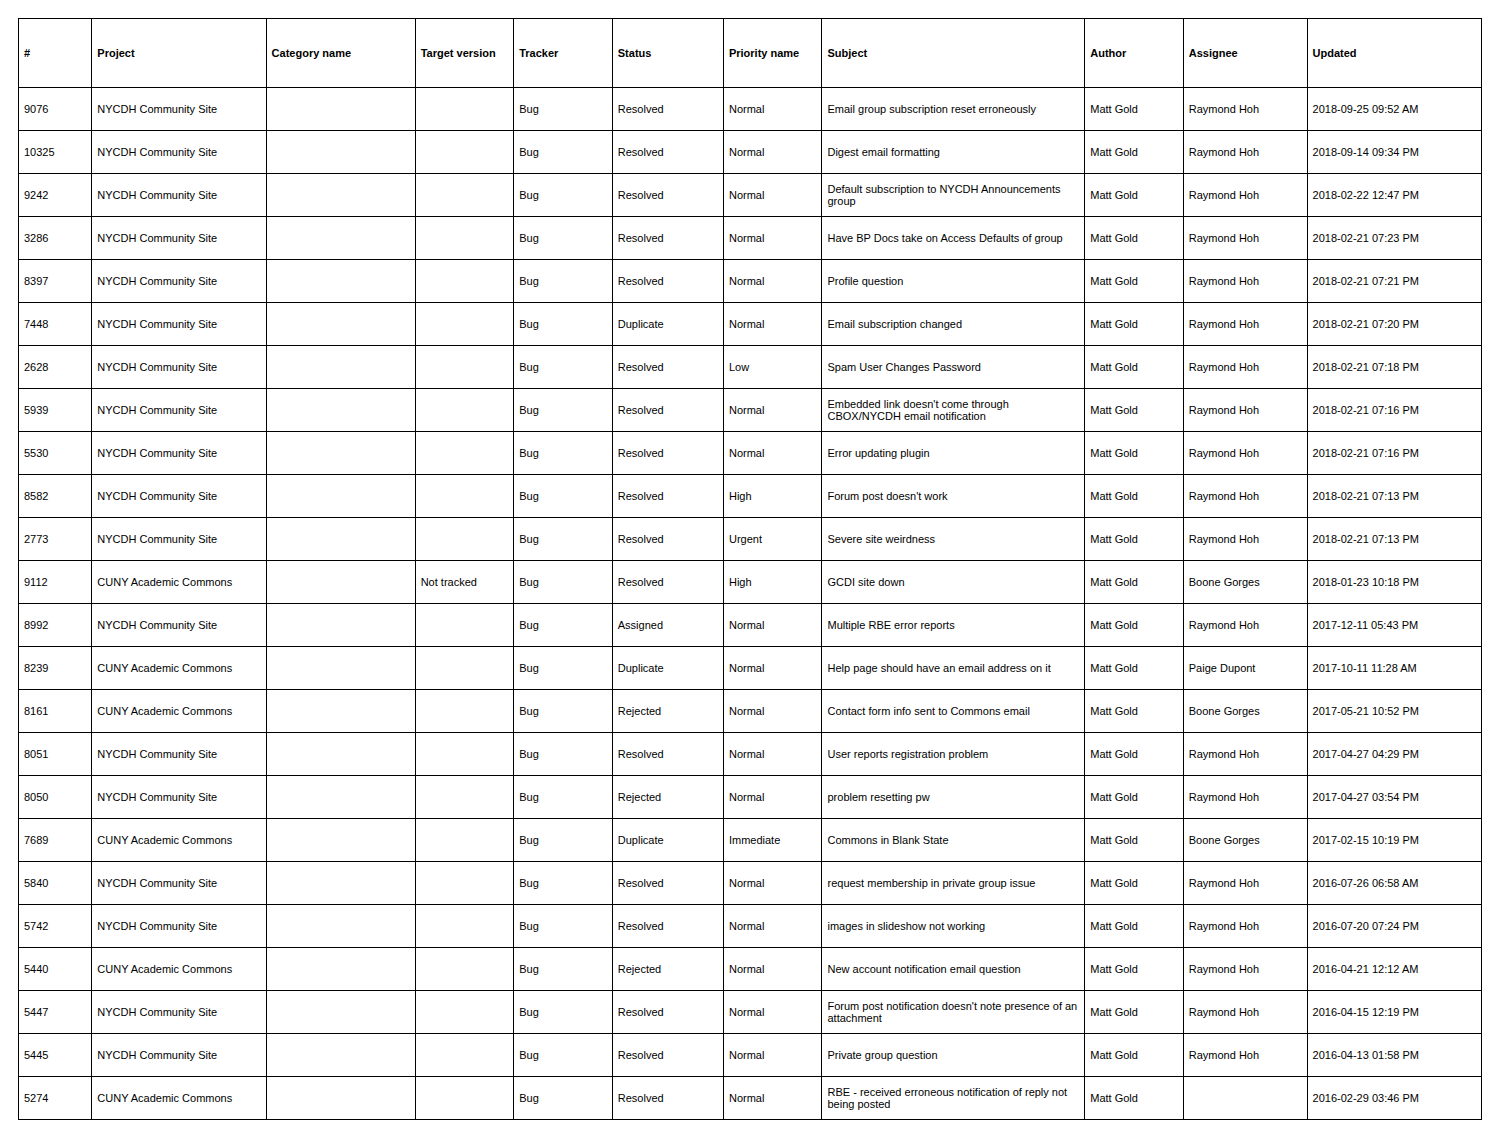| # | Project | Category name | Target version | Tracker | Status | Priority name | Subject | Author | Assignee | Updated |
| --- | --- | --- | --- | --- | --- | --- | --- | --- | --- | --- |
| 9076 | NYCDH Community Site | | | Bug | Resolved | Normal | Email group subscription reset erroneously | Matt Gold | Raymond Hoh | 2018-09-25 09:52 AM |
| 10325 | NYCDH Community Site | | | Bug | Resolved | Normal | Digest email formatting | Matt Gold | Raymond Hoh | 2018-09-14 09:34 PM |
| 9242 | NYCDH Community Site | | | Bug | Resolved | Normal | Default subscription to NYCDH Announcements group | Matt Gold | Raymond Hoh | 2018-02-22 12:47 PM |
| 3286 | NYCDH Community Site | | | Bug | Resolved | Normal | Have BP Docs take on Access Defaults of group | Matt Gold | Raymond Hoh | 2018-02-21 07:23 PM |
| 8397 | NYCDH Community Site | | | Bug | Resolved | Normal | Profile question | Matt Gold | Raymond Hoh | 2018-02-21 07:21 PM |
| 7448 | NYCDH Community Site | | | Bug | Duplicate | Normal | Email subscription changed | Matt Gold | Raymond Hoh | 2018-02-21 07:20 PM |
| 2628 | NYCDH Community Site | | | Bug | Resolved | Low | Spam User Changes Password | Matt Gold | Raymond Hoh | 2018-02-21 07:18 PM |
| 5939 | NYCDH Community Site | | | Bug | Resolved | Normal | Embedded link doesn't come through CBOX/NYCDH email notification | Matt Gold | Raymond Hoh | 2018-02-21 07:16 PM |
| 5530 | NYCDH Community Site | | | Bug | Resolved | Normal | Error updating plugin | Matt Gold | Raymond Hoh | 2018-02-21 07:16 PM |
| 8582 | NYCDH Community Site | | | Bug | Resolved | High | Forum post doesn't work | Matt Gold | Raymond Hoh | 2018-02-21 07:13 PM |
| 2773 | NYCDH Community Site | | | Bug | Resolved | Urgent | Severe site weirdness | Matt Gold | Raymond Hoh | 2018-02-21 07:13 PM |
| 9112 | CUNY Academic Commons | | Not tracked | Bug | Resolved | High | GCDI site down | Matt Gold | Boone Gorges | 2018-01-23 10:18 PM |
| 8992 | NYCDH Community Site | | | Bug | Assigned | Normal | Multiple RBE error reports | Matt Gold | Raymond Hoh | 2017-12-11 05:43 PM |
| 8239 | CUNY Academic Commons | | | Bug | Duplicate | Normal | Help page should have an email address on it | Matt Gold | Paige Dupont | 2017-10-11 11:28 AM |
| 8161 | CUNY Academic Commons | | | Bug | Rejected | Normal | Contact form info sent to Commons email | Matt Gold | Boone Gorges | 2017-05-21 10:52 PM |
| 8051 | NYCDH Community Site | | | Bug | Resolved | Normal | User reports registration problem | Matt Gold | Raymond Hoh | 2017-04-27 04:29 PM |
| 8050 | NYCDH Community Site | | | Bug | Rejected | Normal | problem resetting pw | Matt Gold | Raymond Hoh | 2017-04-27 03:54 PM |
| 7689 | CUNY Academic Commons | | | Bug | Duplicate | Immediate | Commons in Blank State | Matt Gold | Boone Gorges | 2017-02-15 10:19 PM |
| 5840 | NYCDH Community Site | | | Bug | Resolved | Normal | request membership in private group issue | Matt Gold | Raymond Hoh | 2016-07-26 06:58 AM |
| 5742 | NYCDH Community Site | | | Bug | Resolved | Normal | images in slideshow not working | Matt Gold | Raymond Hoh | 2016-07-20 07:24 PM |
| 5440 | CUNY Academic Commons | | | Bug | Rejected | Normal | New account notification email question | Matt Gold | Raymond Hoh | 2016-04-21 12:12 AM |
| 5447 | NYCDH Community Site | | | Bug | Resolved | Normal | Forum post notification doesn't note presence of an attachment | Matt Gold | Raymond Hoh | 2016-04-15 12:19 PM |
| 5445 | NYCDH Community Site | | | Bug | Resolved | Normal | Private group question | Matt Gold | Raymond Hoh | 2016-04-13 01:58 PM |
| 5274 | CUNY Academic Commons | | | Bug | Resolved | Normal | RBE - received erroneous notification of reply not being posted | Matt Gold | | 2016-02-29 03:46 PM |